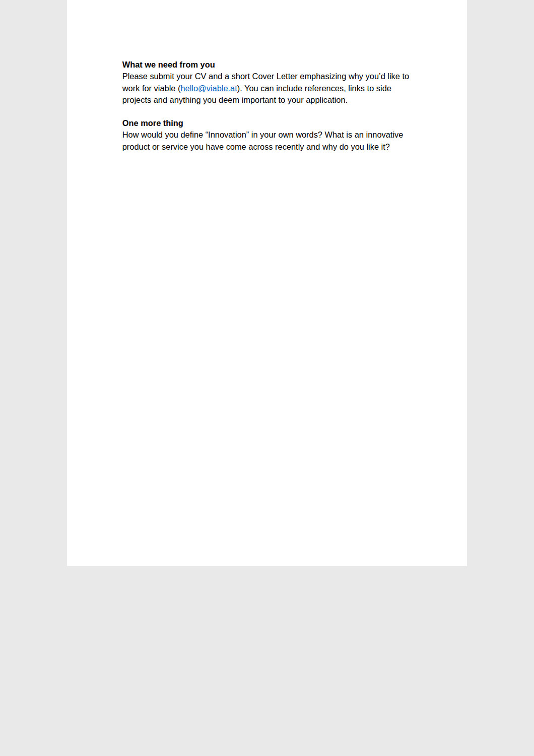What we need from you
Please submit your CV and a short Cover Letter emphasizing why you’d like to work for viable (hello@viable.at). You can include references, links to side projects and anything you deem important to your application.
One more thing
How would you define “Innovation” in your own words? What is an innovative product or service you have come across recently and why do you like it?